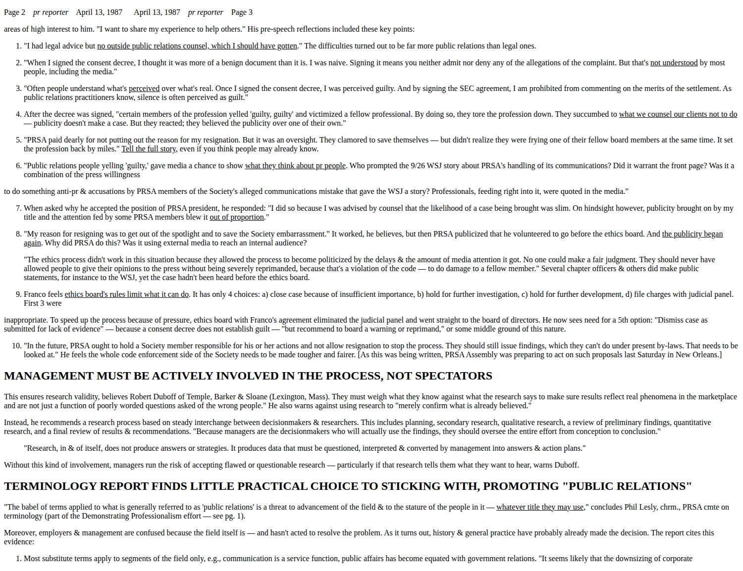Page 2 pr reporter April 13, 1987 April 13, 1987 pr reporter Page 3
areas of high interest to him. "I want to share my experience to help others." His pre-speech reflections included these key points:
"I had legal advice but no outside public relations counsel, which I should have gotten." The difficulties turned out to be far more public relations than legal ones.
"When I signed the consent decree, I thought it was more of a benign document than it is. I was naive. Signing it means you neither admit nor deny any of the allegations of the complaint. But that's not understood by most people, including the media."
"Often people understand what's perceived over what's real. Once I signed the consent decree, I was perceived guilty. And by signing the SEC agreement, I am prohibited from commenting on the merits of the settlement. As public relations practitioners know, silence is often perceived as guilt."
After the decree was signed, "certain members of the profession yelled 'guilty, guilty' and victimized a fellow professional. By doing so, they tore the profession down. They succumbed to what we counsel our clients not to do — publicity doesn't make a case. But they reacted; they believed the publicity over one of their own."
"PRSA paid dearly for not putting out the reason for my resignation. But it was an oversight. They clamored to save themselves — but didn't realize they were frying one of their fellow board members at the same time. It set the profession back by miles." Tell the full story, even if you think people may already know.
"Public relations people yelling 'guilty,' gave media a chance to show what they think about pr people. Who prompted the 9/26 WSJ story about PRSA's handling of its communications? Did it warrant the front page? Was it a combination of the press willingness
to do something anti-pr & accusations by PRSA members of the Society's alleged communications mistake that gave the WSJ a story? Professionals, feeding right into it, were quoted in the media."
When asked why he accepted the position of PRSA president, he responded: "I did so because I was advised by counsel that the likelihood of a case being brought was slim. On hindsight however, publicity brought on by my title and the attention fed by some PRSA members blew it out of proportion."
"My reason for resigning was to get out of the spotlight and to save the Society embarrassment." It worked, he believes, but then PRSA publicized that he volunteered to go before the ethics board. And the publicity began again. Why did PRSA do this? Was it using external media to reach an internal audience?
"The ethics process didn't work in this situation because they allowed the process to become politicized by the delays & the amount of media attention it got. No one could make a fair judgment. They should never have allowed people to give their opinions to the press without being severely reprimanded, because that's a violation of the code — to do damage to a fellow member." Several chapter officers & others did make public statements, for instance to the WSJ, yet the case hadn't been heard before the ethics board.
Franco feels ethics board's rules limit what it can do. It has only 4 choices: a) close case because of insufficient importance, b) hold for further investigation, c) hold for further development, d) file charges with judicial panel. First 3 were
inappropriate. To speed up the process because of pressure, ethics board with Franco's agreement eliminated the judicial panel and went straight to the board of directors. He now sees need for a 5th option: "Dismiss case as submitted for lack of evidence" — because a consent decree does not establish guilt — "but recommend to board a warning or reprimand," or some middle ground of this nature.
"In the future, PRSA ought to hold a Society member responsible for his or her actions and not allow resignation to stop the process. They should still issue findings, which they can't do under present by-laws. That needs to be looked at." He feels the whole code enforcement side of the Society needs to be made tougher and fairer. [As this was being written, PRSA Assembly was preparing to act on such proposals last Saturday in New Orleans.]
MANAGEMENT MUST BE ACTIVELY INVOLVED IN THE PROCESS, NOT SPECTATORS
This ensures research validity, believes Robert Duboff of Temple, Barker & Sloane (Lexington, Mass). They must weigh what they know against what the research says to make sure results reflect real phenomena in the marketplace and are not just a function of poorly worded questions asked of the wrong people." He also warns against using research to "merely confirm what is already believed."
Instead, he recommends a research process based on steady interchange between decisionmakers & researchers. This includes planning, secondary research, qualitative research, a review of preliminary findings, quantitative research, and a final review of results & recommendations. "Because managers are the decisionmakers who will actually use the findings, they should oversee the entire effort from conception to conclusion."
"Research, in & of itself, does not produce answers or strategies. It produces data that must be questioned, interpreted & converted by management into answers & action plans."
Without this kind of involvement, managers run the risk of accepting flawed or questionable research — particularly if that research tells them what they want to hear, warns Duboff.
TERMINOLOGY REPORT FINDS LITTLE PRACTICAL CHOICE TO STICKING WITH, PROMOTING "PUBLIC RELATIONS"
"The babel of terms applied to what is generally referred to as 'public relations' is a threat to advancement of the field & to the stature of the people in it — whatever title they may use," concludes Phil Lesly, chrm., PRSA cmte on terminology (part of the Demonstrating Professionalism effort — see pg. 1).
Moreover, employers & management are confused because the field itself is — and hasn't acted to resolve the problem. As it turns out, history & general practice have probably already made the decision. The report cites this evidence:
Most substitute terms apply to segments of the field only, e.g., communication is a service function, public affairs has become equated with government relations. "It seems likely that the downsizing of corporate